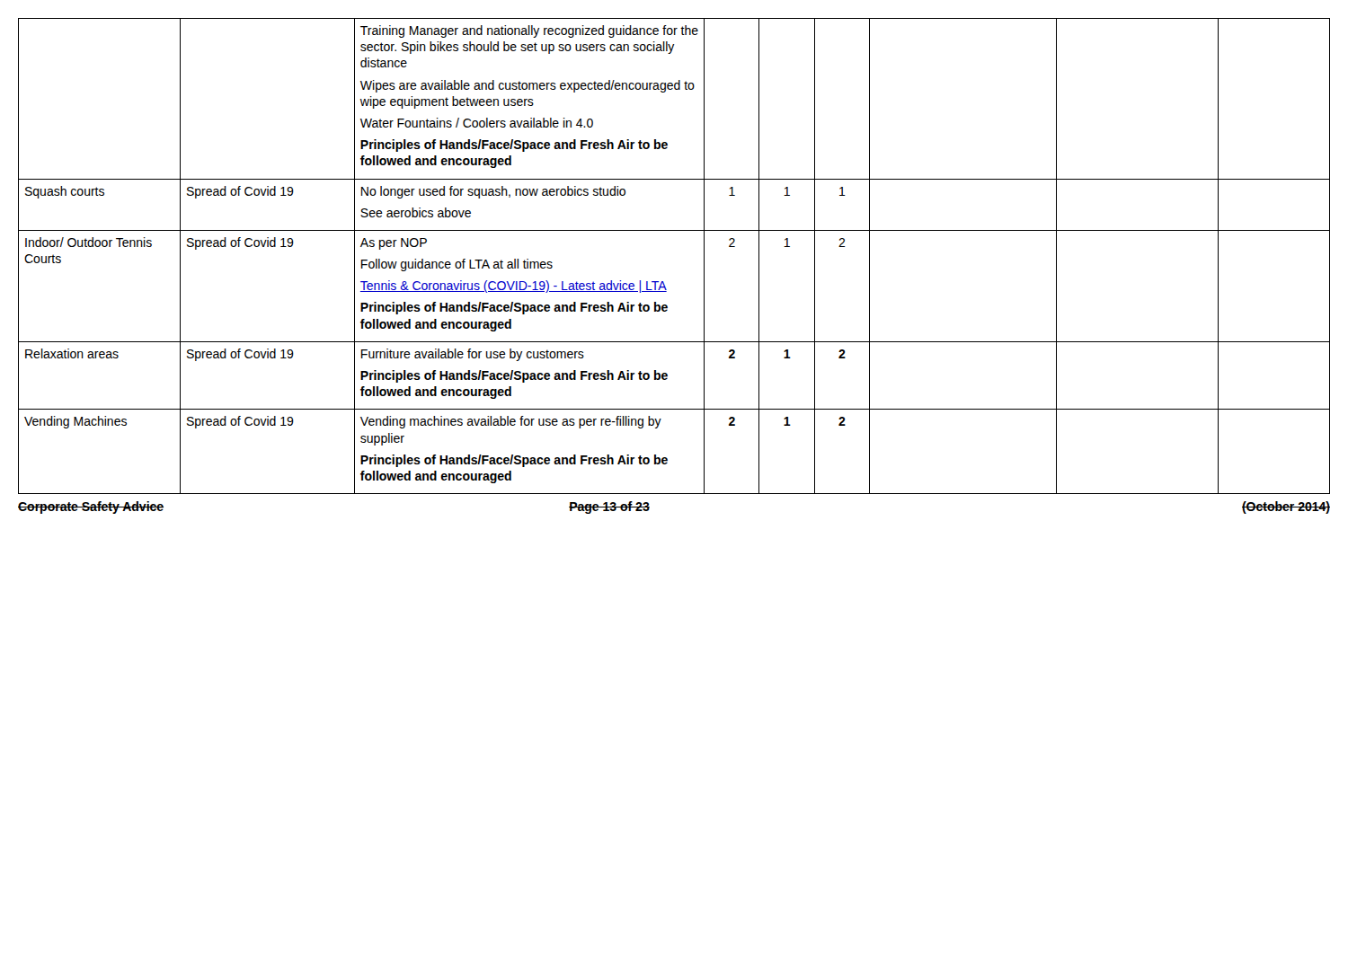| | | Training Manager and nationally recognized guidance for the sector. Spin bikes should be set up so users can socially distance Wipes are available and customers expected/encouraged to wipe equipment between users Water Fountains / Coolers available in 4.0 Principles of Hands/Face/Space and Fresh Air to be followed and encouraged | | | | | | |
| Squash courts | Spread of Covid 19 | No longer used for squash, now aerobics studio See aerobics above | 1 | 1 | 1 | | | |
| Indoor/ Outdoor Tennis Courts | Spread of Covid 19 | As per NOP Follow guidance of LTA at all times Tennis & Coronavirus (COVID-19) - Latest advice / LTA Principles of Hands/Face/Space and Fresh Air to be followed and encouraged | 2 | 1 | 2 | | | |
| Relaxation areas | Spread of Covid 19 | Furniture available for use by customers Principles of Hands/Face/Space and Fresh Air to be followed and encouraged | 2 | 1 | 2 | | | |
| Vending Machines | Spread of Covid 19 | Vending machines available for use as per re-filling by supplier Principles of Hands/Face/Space and Fresh Air to be followed and encouraged | 2 | 1 | 2 | | | |
Corporate Safety Advice Page 13 of 23 (October 2014)